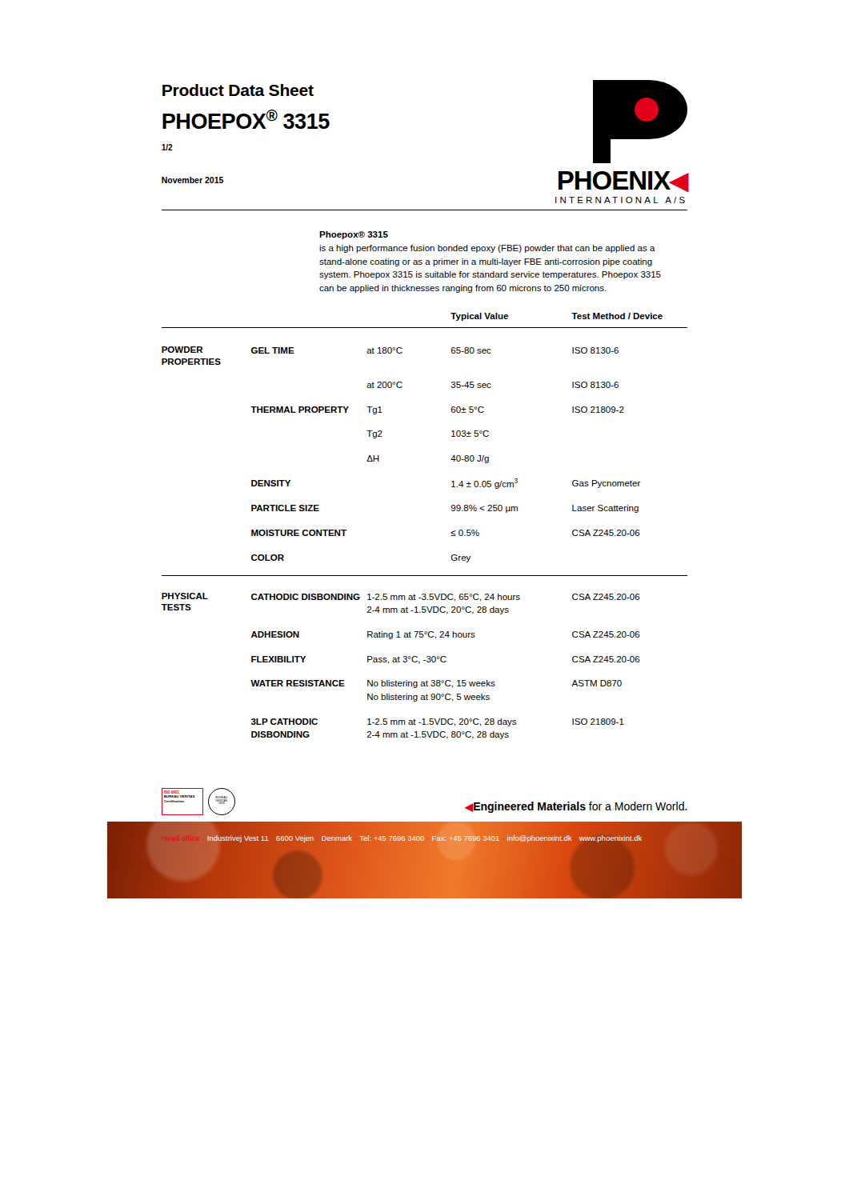Product Data Sheet
PHOEPOX® 3315
1/2
November 2015
PHOENIX◀
INTERNATIONAL A/S
Phoepox® 3315
is a high performance fusion bonded epoxy (FBE) powder that can be applied as a stand-alone coating or as a primer in a multi-layer FBE anti-corrosion pipe coating system. Phoepox 3315 is suitable for standard service temperatures. Phoepox 3315 can be applied in thicknesses ranging from 60 microns to 250 microns.
| | | | Typical Value | Test Method / Device |
| --- | --- | --- | --- | --- |
| POWDER PROPERTIES | GEL TIME | at 180°C | 65-80 sec | ISO 8130-6 |
| | | at 200°C | 35-45 sec | ISO 8130-6 |
| | THERMAL PROPERTY | Tg1 | 60± 5°C | ISO 21809-2 |
| | | Tg2 | 103± 5°C | |
| | | ΔH | 40-80 J/g | |
| | DENSITY | | 1.4 ± 0.05 g/cm 3 | Gas Pycnometer |
| | PARTICLE SIZE | | 99.8% < 250 µm | Laser Scattering |
| | MOISTURE CONTENT | | ≤ 0.5% | CSA Z245.20-06 |
| | COLOR | | Grey | |
| PHYSICAL TESTS | CATHODIC DISBONDING | 1-2.5 mm at -3.5VDC, 65°C, 24 hours 2-4 mm at -1.5VDC, 20°C, 28 days | CSA Z245.20-06 |
| | ADHESION | Rating 1 at 75°C, 24 hours | CSA Z245.20-06 |
| | FLEXIBILITY | Pass, at 3°C, -30°C | CSA Z245.20-06 |
| | WATER RESISTANCE | No blistering at 38°C, 15 weeks No blistering at 90°C, 5 weeks | ASTM D870 |
| | 3LP CATHODIC DISBONDING | 1-2.5 mm at -1.5VDC, 20°C, 28 days 2-4 mm at -1.5VDC, 80°C, 28 days | ISO 21809-1 |
ISO 9001
BUREAU VERITAS
Certification
BUREAU
VERITAS
1828
◀Engineered Materials for a Modern World.
Head office·Industrivej Vest 11·6600 Vejen·Denmark·Tel: +45 7696 3400·Fax: +45 7696 3401·info@phoenixint.dk·www.phoenixint.dk